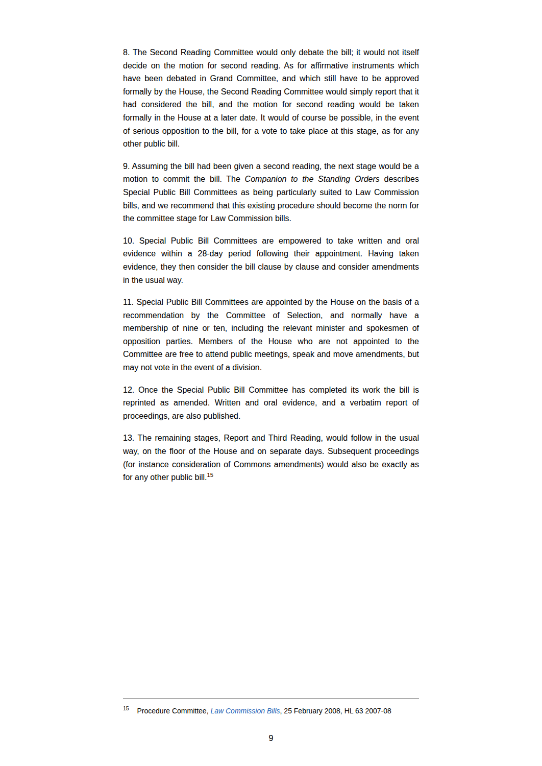8. The Second Reading Committee would only debate the bill; it would not itself decide on the motion for second reading. As for affirmative instruments which have been debated in Grand Committee, and which still have to be approved formally by the House, the Second Reading Committee would simply report that it had considered the bill, and the motion for second reading would be taken formally in the House at a later date. It would of course be possible, in the event of serious opposition to the bill, for a vote to take place at this stage, as for any other public bill.
9. Assuming the bill had been given a second reading, the next stage would be a motion to commit the bill. The Companion to the Standing Orders describes Special Public Bill Committees as being particularly suited to Law Commission bills, and we recommend that this existing procedure should become the norm for the committee stage for Law Commission bills.
10. Special Public Bill Committees are empowered to take written and oral evidence within a 28-day period following their appointment. Having taken evidence, they then consider the bill clause by clause and consider amendments in the usual way.
11. Special Public Bill Committees are appointed by the House on the basis of a recommendation by the Committee of Selection, and normally have a membership of nine or ten, including the relevant minister and spokesmen of opposition parties. Members of the House who are not appointed to the Committee are free to attend public meetings, speak and move amendments, but may not vote in the event of a division.
12. Once the Special Public Bill Committee has completed its work the bill is reprinted as amended. Written and oral evidence, and a verbatim report of proceedings, are also published.
13. The remaining stages, Report and Third Reading, would follow in the usual way, on the floor of the House and on separate days. Subsequent proceedings (for instance consideration of Commons amendments) would also be exactly as for any other public bill.15
15 Procedure Committee, Law Commission Bills, 25 February 2008, HL 63 2007-08
9